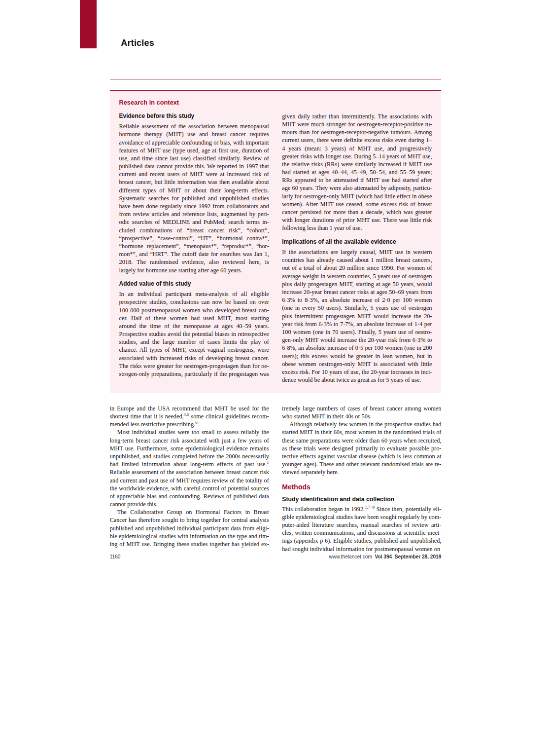Articles
Research in context
Evidence before this study
Reliable assessment of the association between menopausal hormone therapy (MHT) use and breast cancer requires avoidance of appreciable confounding or bias, with important features of MHT use (type used, age at first use, duration of use, and time since last use) classified similarly. Review of published data cannot provide this. We reported in 1997 that current and recent users of MHT were at increased risk of breast cancer, but little information was then available about different types of MHT or about their long-term effects. Systematic searches for published and unpublished studies have been done regularly since 1992 from collaborators and from review articles and reference lists, augmented by periodic searches of MEDLINE and PubMed; search terms included combinations of “breast cancer risk”, “cohort”, “prospective”, “case-control”, “HT”, “hormonal contra*”, “hormone replacement”, “menopaus*”, “reproduc*”, “hormon*”, and “HRT”. The cutoff date for searches was Jan 1, 2018. The randomised evidence, also reviewed here, is largely for hormone use starting after age 60 years.
Added value of this study
In an individual participant meta-analysis of all eligible prospective studies, conclusions can now be based on over 100 000 postmenopausal women who developed breast cancer. Half of these women had used MHT, most starting around the time of the menopause at ages 40–59 years. Prospective studies avoid the potential biases in retrospective studies, and the large number of cases limits the play of chance. All types of MHT, except vaginal oestrogens, were associated with increased risks of developing breast cancer. The risks were greater for oestrogen-progestagen than for oestrogen-only preparations, particularly if the progestagen was given daily rather than intermittently. The associations with MHT were much stronger for oestrogen-receptor-positive tumours than for oestrogen-receptor-negative tumours. Among current users, there were definite excess risks even during 1–4 years (mean: 3 years) of MHT use, and progressively greater risks with longer use. During 5–14 years of MHT use, the relative risks (RRs) were similarly increased if MHT use had started at ages 40–44, 45–49, 50–54, and 55–59 years; RRs appeared to be attenuated if MHT use had started after age 60 years. They were also attenuated by adiposity, particularly for oestrogen-only MHT (which had little effect in obese women). After MHT use ceased, some excess risk of breast cancer persisted for more than a decade, which was greater with longer durations of prior MHT use. There was little risk following less than 1 year of use.
Implications of all the available evidence
If the associations are largely causal, MHT use in western countries has already caused about 1 million breast cancers, out of a total of about 20 million since 1990. For women of average weight in western countries, 5 years use of oestrogen plus daily progestagen MHT, starting at age 50 years, would increase 20-year breast cancer risks at ages 50–69 years from 6·3% to 8·3%, an absolute increase of 2·0 per 100 women (one in every 50 users). Similarly, 5 years use of oestrogen plus intermittent progestagen MHT would increase the 20-year risk from 6·3% to 7·7%, an absolute increase of 1·4 per 100 women (one in 70 users). Finally, 5 years use of oestrogen-only MHT would increase the 20-year risk from 6·3% to 6·8%, an absolute increase of 0·5 per 100 women (one in 200 users); this excess would be greater in lean women, but in obese women oestrogen-only MHT is associated with little excess risk. For 10 years of use, the 20-year increases in incidence would be about twice as great as for 5 years of use.
in Europe and the USA recommend that MHT be used for the shortest time that it is needed,4,5 some clinical guidelines recommended less restrictive prescribing.6
Most individual studies were too small to assess reliably the long-term breast cancer risk associated with just a few years of MHT use. Furthermore, some epidemiological evidence remains unpublished, and studies completed before the 2000s necessarily had limited information about long-term effects of past use.1 Reliable assessment of the association between breast cancer risk and current and past use of MHT requires review of the totality of the worldwide evidence, with careful control of potential sources of appreciable bias and confounding. Reviews of published data cannot provide this.
The Collaborative Group on Hormonal Factors in Breast Cancer has therefore sought to bring together for central analysis published and unpublished individual participant data from eligible epidemiological studies with information on the type and timing of MHT use. Bringing these studies together has yielded extremely large numbers of cases of breast cancer among women who started MHT in their 40s or 50s.
Although relatively few women in the prospective studies had started MHT in their 60s, most women in the randomised trials of these same preparations were older than 60 years when recruited, as these trials were designed primarily to evaluate possible protective effects against vascular disease (which is less common at younger ages). These and other relevant randomised trials are reviewed separately here.
Methods
Study identification and data collection
This collaboration began in 1992.1,7–9 Since then, potentially eligible epidemiological studies have been sought regularly by computer-aided literature searches, manual searches of review articles, written communications, and discussions at scientific meetings (appendix p 6). Eligible studies, published and unpublished, had sought individual information for postmenopausal women on
1160
www.thelancet.com Vol 394 September 28, 2019